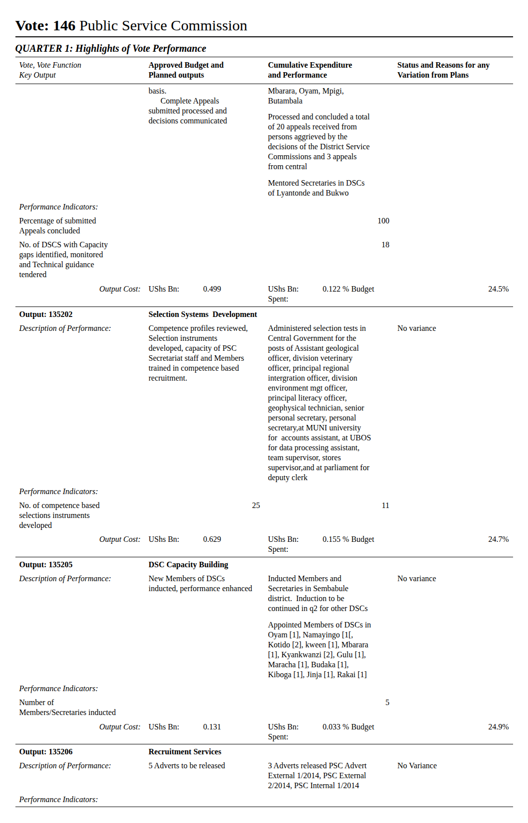Vote: 146 Public Service Commission
QUARTER 1: Highlights of Vote Performance
| Vote, Vote Function Key Output | Approved Budget and Planned outputs | Cumulative Expenditure and Performance | Status and Reasons for any Variation from Plans |
| --- | --- | --- | --- |
| | basis. Complete Appeals submitted processed and decisions communicated | Mbarara, Oyam, Mpigi, Butambala Processed and concluded a total of 20 appeals received from persons aggrieved by the decisions of the District Service Commissions and 3 appeals from central Mentored Secretaries in DSCs of Lyantonde and Bukwo | |
| Performance Indicators: | | | |
| Percentage of submitted Appeals concluded | | 100 | |
| No. of DSCS with Capacity gaps identified, monitored and Technical guidance tendered | | 18 | |
| Output Cost: | UShs Bn: 0.499 | UShs Bn: 0.122 % Budget Spent: | 24.5% |
| Output: 135202 | Selection Systems Development |
| Description of Performance: | Competence profiles reviewed, Selection instruments developed, capacity of PSC Secretariat staff and Members trained in competence based recruitment. | Administered selection tests in Central Government for the posts of Assistant geological officer, division veterinary officer, principal regional intergration officer, division environment mgt officer, principal literacy officer, geophysical technician, senior personal secretary, personal secretary,at MUNI university for accounts assistant, at UBOS for data processing assistant, team supervisor, stores supervisor,and at parliament for deputy clerk | No variance |
| Performance Indicators: | | | |
| No. of competence based selections instruments developed | 25 | 11 | |
| Output Cost: | UShs Bn: 0.629 | UShs Bn: 0.155 % Budget Spent: | 24.7% |
| Output: 135205 | DSC Capacity Building |
| Description of Performance: | New Members of DSCs inducted, performance enhanced | Inducted Members and Secretaries in Sembabule district. Induction to be continued in q2 for other DSCs Appointed Members of DSCs in Oyam [1], Namayingo [1[, Kotido [2], kween [1], Mbarara [1], Kyankwanzi [2], Gulu [1], Maracha [1], Budaka [1], Kiboga [1], Jinja [1], Rakai [1] | No variance |
| Performance Indicators: | | | |
| Number of Members/Secretaries inducted | | 5 | |
| Output Cost: | UShs Bn: 0.131 | UShs Bn: 0.033 % Budget Spent: | 24.9% |
| Output: 135206 | Recruitment Services |
| Description of Performance: | 5 Adverts to be released | 3 Adverts released PSC Advert External 1/2014, PSC External 2/2014, PSC Internal 1/2014 | No Variance |
| Performance Indicators: | | | |